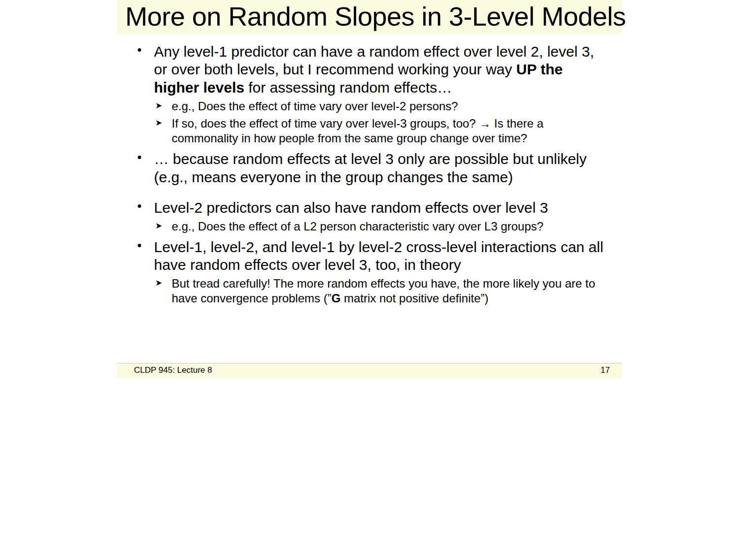More on Random Slopes in 3-Level Models
Any level-1 predictor can have a random effect over level 2, level 3, or over both levels, but I recommend working your way UP the higher levels for assessing random effects…
e.g., Does the effect of time vary over level-2 persons?
If so, does the effect of time vary over level-3 groups, too? → Is there a commonality in how people from the same group change over time?
… because random effects at level 3 only are possible but unlikely (e.g., means everyone in the group changes the same)
Level-2 predictors can also have random effects over level 3
e.g., Does the effect of a L2 person characteristic vary over L3 groups?
Level-1, level-2, and level-1 by level-2 cross-level interactions can all have random effects over level 3, too, in theory
But tread carefully! The more random effects you have, the more likely you are to have convergence problems (”G matrix not positive definite”)
CLDP 945: Lecture 8 17